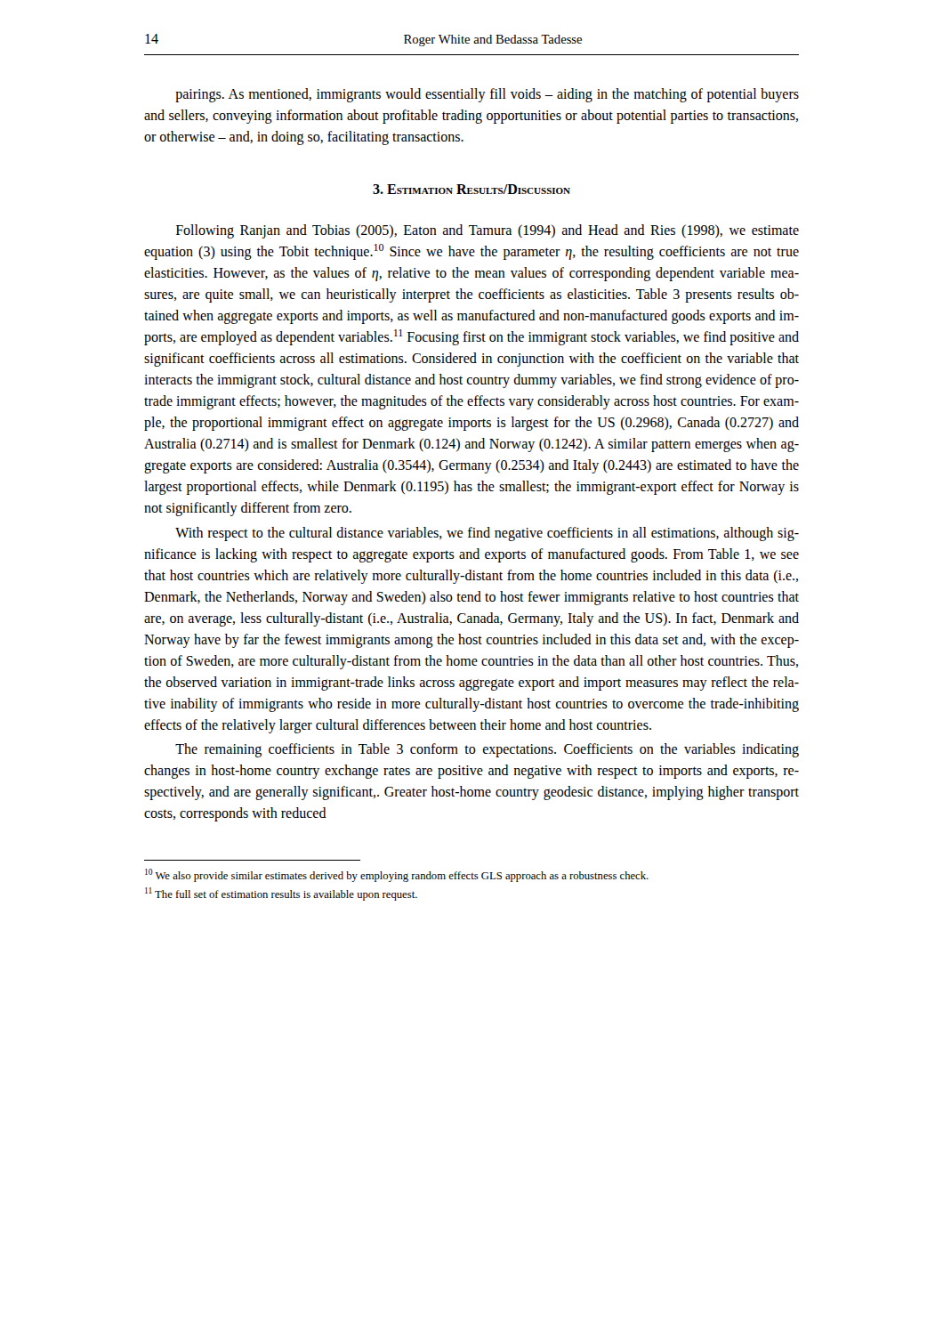14 Roger White and Bedassa Tadesse
pairings. As mentioned, immigrants would essentially fill voids – aiding in the matching of potential buyers and sellers, conveying information about profitable trading opportunities or about potential parties to transactions, or otherwise – and, in doing so, facilitating transactions.
3. Estimation Results/Discussion
Following Ranjan and Tobias (2005), Eaton and Tamura (1994) and Head and Ries (1998), we estimate equation (3) using the Tobit technique.10 Since we have the parameter η, the resulting coefficients are not true elasticities. However, as the values of η, relative to the mean values of corresponding dependent variable measures, are quite small, we can heuristically interpret the coefficients as elasticities. Table 3 presents results obtained when aggregate exports and imports, as well as manufactured and non-manufactured goods exports and imports, are employed as dependent variables.11 Focusing first on the immigrant stock variables, we find positive and significant coefficients across all estimations. Considered in conjunction with the coefficient on the variable that interacts the immigrant stock, cultural distance and host country dummy variables, we find strong evidence of pro-trade immigrant effects; however, the magnitudes of the effects vary considerably across host countries. For example, the proportional immigrant effect on aggregate imports is largest for the US (0.2968), Canada (0.2727) and Australia (0.2714) and is smallest for Denmark (0.124) and Norway (0.1242). A similar pattern emerges when aggregate exports are considered: Australia (0.3544), Germany (0.2534) and Italy (0.2443) are estimated to have the largest proportional effects, while Denmark (0.1195) has the smallest; the immigrant-export effect for Norway is not significantly different from zero.
With respect to the cultural distance variables, we find negative coefficients in all estimations, although significance is lacking with respect to aggregate exports and exports of manufactured goods. From Table 1, we see that host countries which are relatively more culturally-distant from the home countries included in this data (i.e., Denmark, the Netherlands, Norway and Sweden) also tend to host fewer immigrants relative to host countries that are, on average, less culturally-distant (i.e., Australia, Canada, Germany, Italy and the US). In fact, Denmark and Norway have by far the fewest immigrants among the host countries included in this data set and, with the exception of Sweden, are more culturally-distant from the home countries in the data than all other host countries. Thus, the observed variation in immigrant-trade links across aggregate export and import measures may reflect the relative inability of immigrants who reside in more culturally-distant host countries to overcome the trade-inhibiting effects of the relatively larger cultural differences between their home and host countries.
The remaining coefficients in Table 3 conform to expectations. Coefficients on the variables indicating changes in host-home country exchange rates are positive and negative with respect to imports and exports, respectively, and are generally significant,. Greater host-home country geodesic distance, implying higher transport costs, corresponds with reduced
10 We also provide similar estimates derived by employing random effects GLS approach as a robustness check.
11 The full set of estimation results is available upon request.